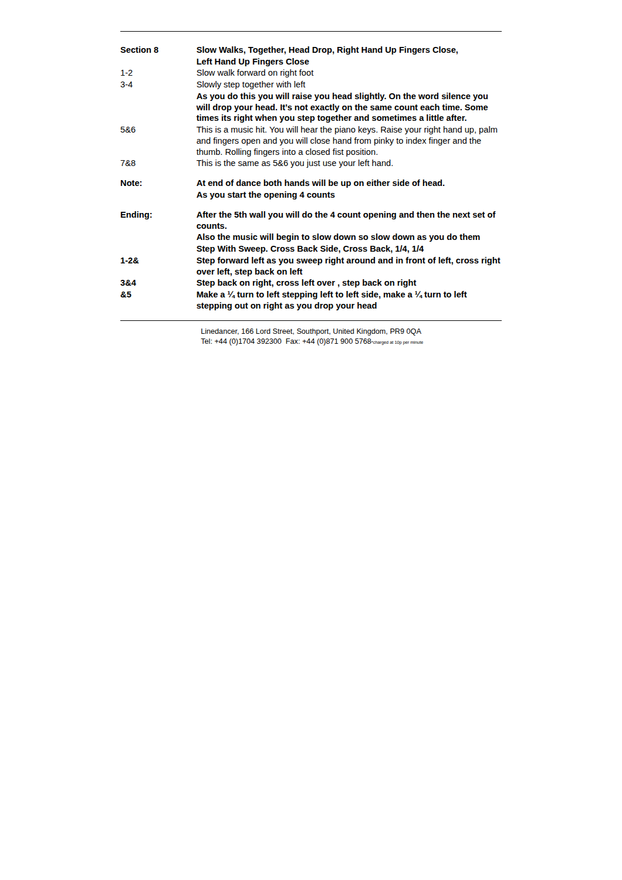| Section 8 | Slow Walks, Together, Head Drop, Right Hand Up Fingers Close, |
| | Left Hand Up Fingers Close |
| 1-2 | Slow walk forward on right foot |
| 3-4 | Slowly step together with left |
| | As you do this you will raise you head slightly. On the word silence you will drop your head. It’s not exactly on the same count each time. Some times its right when you step together and sometimes a little after. |
| 5&6 | This is a music hit. You will hear the piano keys. Raise your right hand up, palm and fingers open and you will close hand from pinky to index finger and the thumb. Rolling fingers into a closed fist position. |
| 7&8 | This is the same as 5&6 you just use your left hand. |
| Note: | At end of dance both hands will be up on either side of head. |
| | As you start the opening 4 counts |
| Ending: | After the 5th wall you will do the 4 count opening and then the next set of counts. |
| | Also the music will begin to slow down so slow down as you do them |
| | Step With Sweep. Cross Back Side, Cross Back, 1/4, 1/4 |
| 1-2& | Step forward left as you sweep right around and in front of left, cross right over left, step back on left |
| 3&4 | Step back on right, cross left over , step back on right |
| &5 | Make a ¼ turn to left stepping left to left side, make a ¼ turn to left stepping out on right as you drop your head |
Linedancer, 166 Lord Street, Southport, United Kingdom, PR9 0QA
Tel: +44 (0)1704 392300 Fax: +44 (0)871 900 5768*charged at 10p per minute